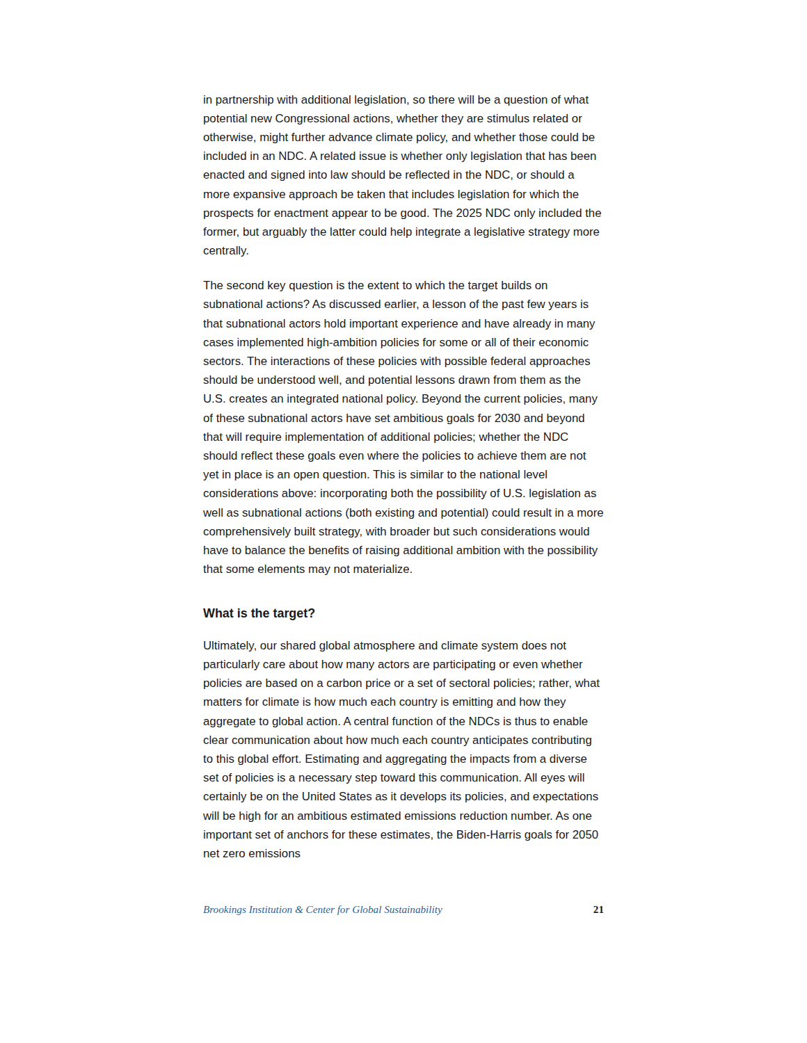in partnership with additional legislation, so there will be a question of what potential new Congressional actions, whether they are stimulus related or otherwise, might further advance climate policy, and whether those could be included in an NDC. A related issue is whether only legislation that has been enacted and signed into law should be reflected in the NDC, or should a more expansive approach be taken that includes legislation for which the prospects for enactment appear to be good. The 2025 NDC only included the former, but arguably the latter could help integrate a legislative strategy more centrally.
The second key question is the extent to which the target builds on subnational actions? As discussed earlier, a lesson of the past few years is that subnational actors hold important experience and have already in many cases implemented high-ambition policies for some or all of their economic sectors. The interactions of these policies with possible federal approaches should be understood well, and potential lessons drawn from them as the U.S. creates an integrated national policy. Beyond the current policies, many of these subnational actors have set ambitious goals for 2030 and beyond that will require implementation of additional policies; whether the NDC should reflect these goals even where the policies to achieve them are not yet in place is an open question. This is similar to the national level considerations above: incorporating both the possibility of U.S. legislation as well as subnational actions (both existing and potential) could result in a more comprehensively built strategy, with broader but such considerations would have to balance the benefits of raising additional ambition with the possibility that some elements may not materialize.
What is the target?
Ultimately, our shared global atmosphere and climate system does not particularly care about how many actors are participating or even whether policies are based on a carbon price or a set of sectoral policies; rather, what matters for climate is how much each country is emitting and how they aggregate to global action. A central function of the NDCs is thus to enable clear communication about how much each country anticipates contributing to this global effort. Estimating and aggregating the impacts from a diverse set of policies is a necessary step toward this communication. All eyes will certainly be on the United States as it develops its policies, and expectations will be high for an ambitious estimated emissions reduction number. As one important set of anchors for these estimates, the Biden-Harris goals for 2050 net zero emissions
Brookings Institution & Center for Global Sustainability 21